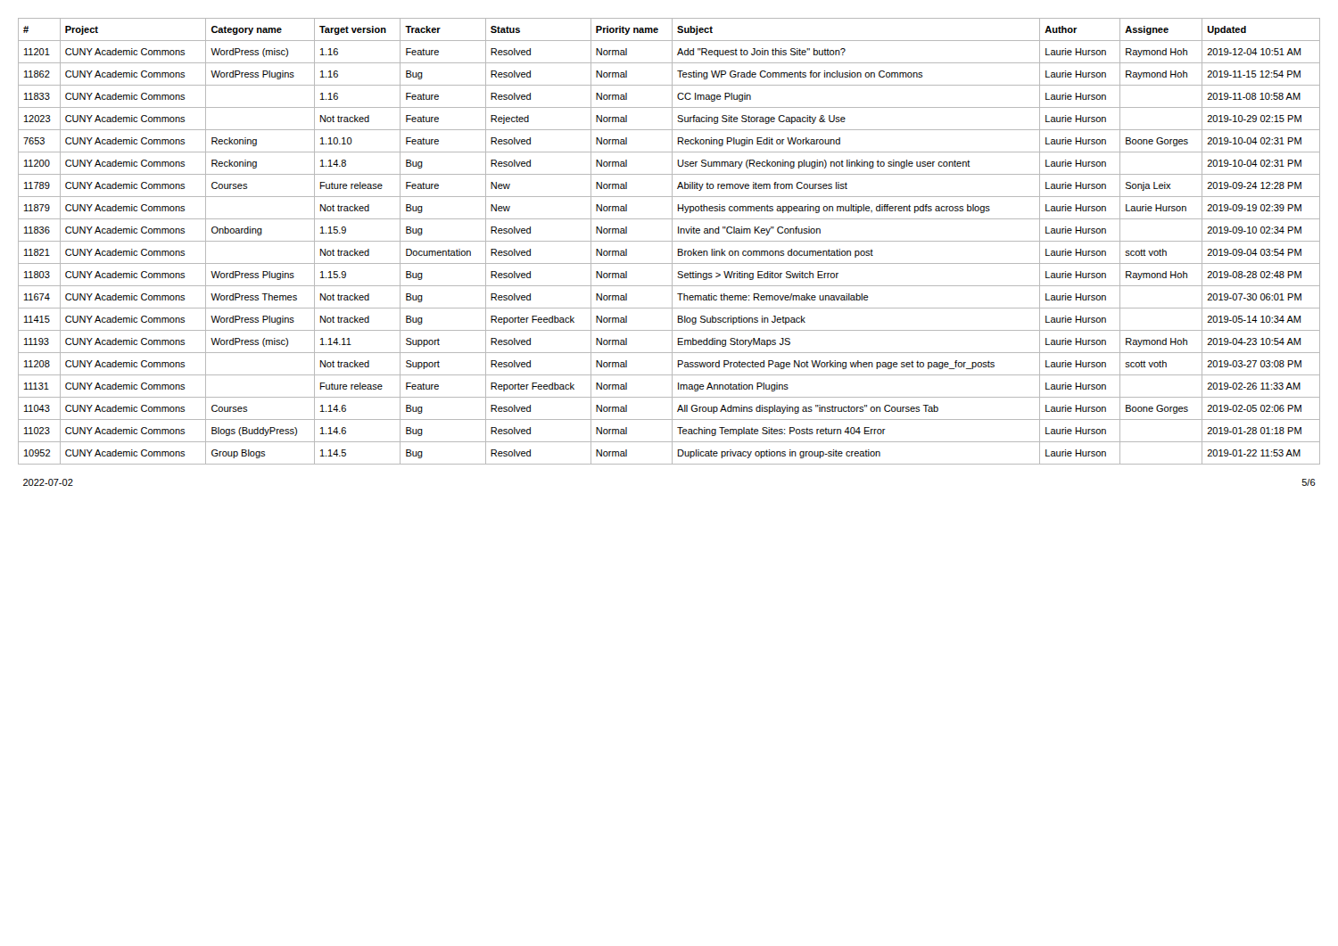| # | Project | Category name | Target version | Tracker | Status | Priority name | Subject | Author | Assignee | Updated |
| --- | --- | --- | --- | --- | --- | --- | --- | --- | --- | --- |
| 11201 | CUNY Academic Commons | WordPress (misc) | 1.16 | Feature | Resolved | Normal | Add "Request to Join this Site" button? | Laurie Hurson | Raymond Hoh | 2019-12-04 10:51 AM |
| 11862 | CUNY Academic Commons | WordPress Plugins | 1.16 | Bug | Resolved | Normal | Testing WP Grade Comments for inclusion on Commons | Laurie Hurson | Raymond Hoh | 2019-11-15 12:54 PM |
| 11833 | CUNY Academic Commons | | 1.16 | Feature | Resolved | Normal | CC Image Plugin | Laurie Hurson | | 2019-11-08 10:58 AM |
| 12023 | CUNY Academic Commons | | Not tracked | Feature | Rejected | Normal | Surfacing Site Storage Capacity & Use | Laurie Hurson | | 2019-10-29 02:15 PM |
| 7653 | CUNY Academic Commons | Reckoning | 1.10.10 | Feature | Resolved | Normal | Reckoning Plugin Edit or Workaround | Laurie Hurson | Boone Gorges | 2019-10-04 02:31 PM |
| 11200 | CUNY Academic Commons | Reckoning | 1.14.8 | Bug | Resolved | Normal | User Summary (Reckoning plugin) not linking to single user content | Laurie Hurson | | 2019-10-04 02:31 PM |
| 11789 | CUNY Academic Commons | Courses | Future release | Feature | New | Normal | Ability to remove item from Courses list | Laurie Hurson | Sonja Leix | 2019-09-24 12:28 PM |
| 11879 | CUNY Academic Commons | | Not tracked | Bug | New | Normal | Hypothesis comments appearing on multiple, different pdfs across blogs | Laurie Hurson | Laurie Hurson | 2019-09-19 02:39 PM |
| 11836 | CUNY Academic Commons | Onboarding | 1.15.9 | Bug | Resolved | Normal | Invite and "Claim Key" Confusion | Laurie Hurson | | 2019-09-10 02:34 PM |
| 11821 | CUNY Academic Commons | | Not tracked | Documentation | Resolved | Normal | Broken link on commons documentation post | Laurie Hurson | scott voth | 2019-09-04 03:54 PM |
| 11803 | CUNY Academic Commons | WordPress Plugins | 1.15.9 | Bug | Resolved | Normal | Settings > Writing Editor Switch Error | Laurie Hurson | Raymond Hoh | 2019-08-28 02:48 PM |
| 11674 | CUNY Academic Commons | WordPress Themes | Not tracked | Bug | Resolved | Normal | Thematic theme: Remove/make unavailable | Laurie Hurson | | 2019-07-30 06:01 PM |
| 11415 | CUNY Academic Commons | WordPress Plugins | Not tracked | Bug | Reporter Feedback | Normal | Blog Subscriptions in Jetpack | Laurie Hurson | | 2019-05-14 10:34 AM |
| 11193 | CUNY Academic Commons | WordPress (misc) | 1.14.11 | Support | Resolved | Normal | Embedding StoryMaps JS | Laurie Hurson | Raymond Hoh | 2019-04-23 10:54 AM |
| 11208 | CUNY Academic Commons | | Not tracked | Support | Resolved | Normal | Password Protected Page Not Working when page set to page_for_posts | Laurie Hurson | scott voth | 2019-03-27 03:08 PM |
| 11131 | CUNY Academic Commons | | Future release | Feature | Reporter Feedback | Normal | Image Annotation Plugins | Laurie Hurson | | 2019-02-26 11:33 AM |
| 11043 | CUNY Academic Commons | Courses | 1.14.6 | Bug | Resolved | Normal | All Group Admins displaying as "instructors" on Courses Tab | Laurie Hurson | Boone Gorges | 2019-02-05 02:06 PM |
| 11023 | CUNY Academic Commons | Blogs (BuddyPress) | 1.14.6 | Bug | Resolved | Normal | Teaching Template Sites: Posts return 404 Error | Laurie Hurson | | 2019-01-28 01:18 PM |
| 10952 | CUNY Academic Commons | Group Blogs | 1.14.5 | Bug | Resolved | Normal | Duplicate privacy options in group-site creation | Laurie Hurson | | 2019-01-22 11:53 AM |
| 2022-07-02 | 5/6 |